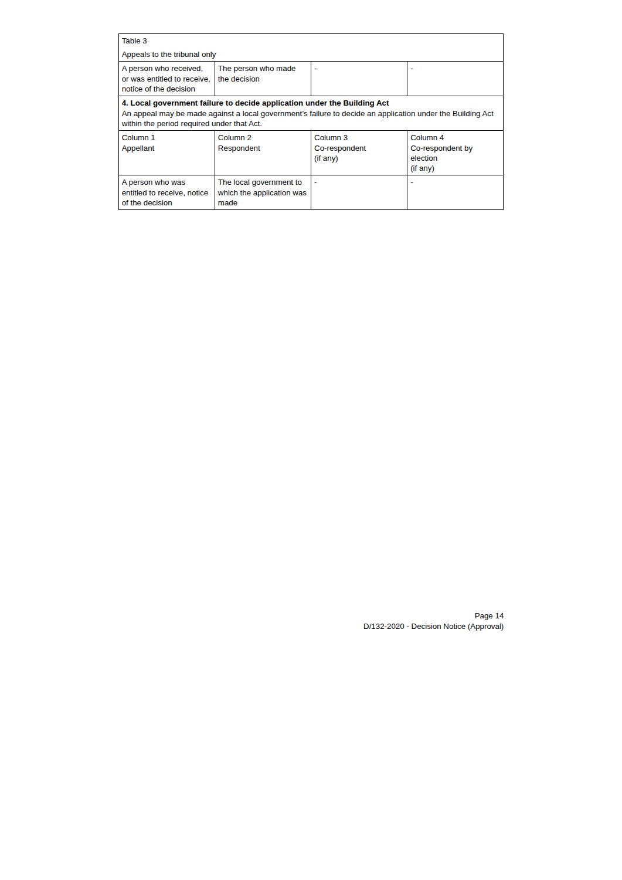| Table 3 |
| Appeals to the tribunal only |
| A person who received, or was entitled to receive, notice of the decision | The person who made the decision | - | - |
| 4. Local government failure to decide application under the Building Act An appeal may be made against a local government’s failure to decide an application under the Building Act within the period required under that Act. |
| Column 1 Appellant | Column 2 Respondent | Column 3 Co-respondent (if any) | Column 4 Co-respondent by election (if any) |
| A person who was entitled to receive, notice of the decision | The local government to which the application was made | - | - |
Page 14
D/132-2020 - Decision Notice (Approval)